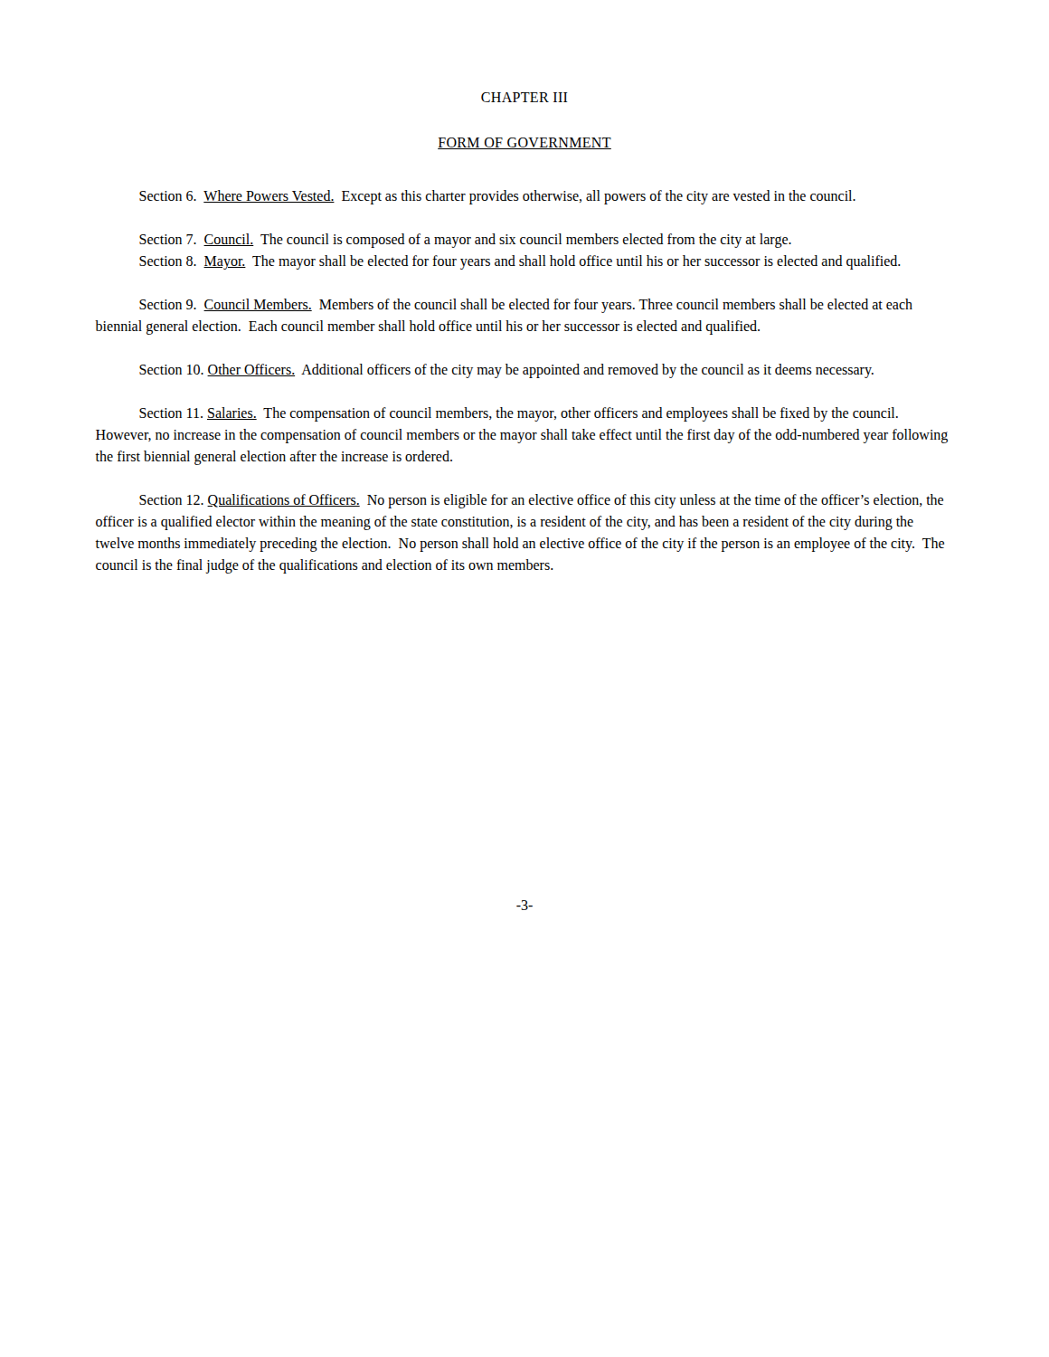CHAPTER III
FORM OF GOVERNMENT
Section 6. Where Powers Vested. Except as this charter provides otherwise, all powers of the city are vested in the council.
Section 7. Council. The council is composed of a mayor and six council members elected from the city at large.
Section 8. Mayor. The mayor shall be elected for four years and shall hold office until his or her successor is elected and qualified.
Section 9. Council Members. Members of the council shall be elected for four years. Three council members shall be elected at each biennial general election. Each council member shall hold office until his or her successor is elected and qualified.
Section 10. Other Officers. Additional officers of the city may be appointed and removed by the council as it deems necessary.
Section 11. Salaries. The compensation of council members, the mayor, other officers and employees shall be fixed by the council. However, no increase in the compensation of council members or the mayor shall take effect until the first day of the odd-numbered year following the first biennial general election after the increase is ordered.
Section 12. Qualifications of Officers. No person is eligible for an elective office of this city unless at the time of the officer’s election, the officer is a qualified elector within the meaning of the state constitution, is a resident of the city, and has been a resident of the city during the twelve months immediately preceding the election. No person shall hold an elective office of the city if the person is an employee of the city. The council is the final judge of the qualifications and election of its own members.
-3-